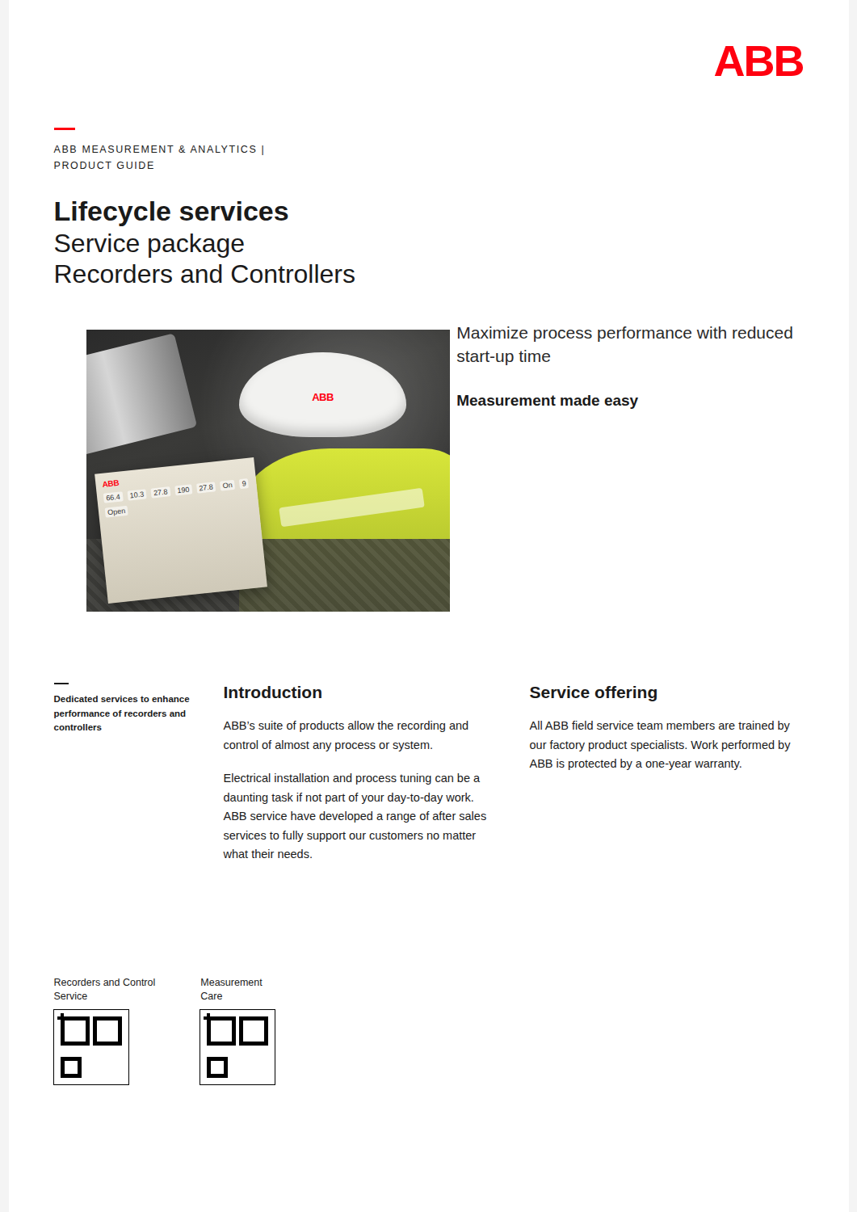ABB
ABB Measurement & Analytics | Product guide
Lifecycle services Service package Recorders and Controllers
ABB
66.410.327.8 19027.8 On 9 Open
Maximize process performance with reduced start-up time
Measurement made easy
Dedicated services to enhance performance of recorders and controllers
Introduction
ABB’s suite of products allow the recording and control of almost any process or system.
Electrical installation and process tuning can be a daunting task if not part of your day-to-day work. ABB service have developed a range of after sales services to fully support our customers no matter what their needs.
Service offering
All ABB field service team members are trained by our factory product specialists. Work performed by ABB is protected by a one-year warranty.
Recorders and Control
Service
Measurement
Care